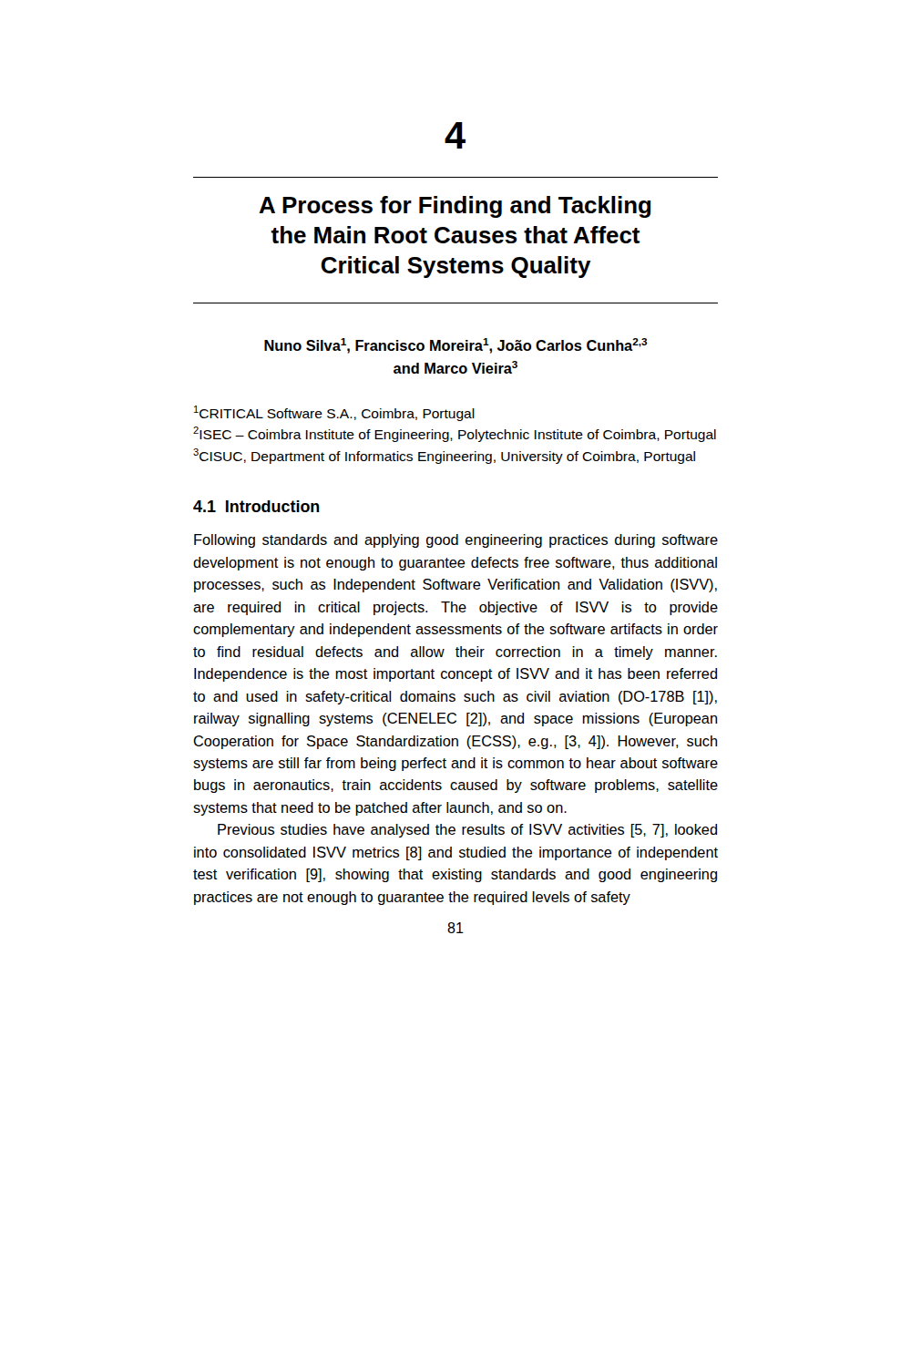4
A Process for Finding and Tackling
the Main Root Causes that Affect
Critical Systems Quality
Nuno Silva1, Francisco Moreira1, João Carlos Cunha2,3
and Marco Vieira3
1CRITICAL Software S.A., Coimbra, Portugal
2ISEC – Coimbra Institute of Engineering, Polytechnic Institute of Coimbra, Portugal
3CISUC, Department of Informatics Engineering, University of Coimbra, Portugal
4.1 Introduction
Following standards and applying good engineering practices during software development is not enough to guarantee defects free software, thus additional processes, such as Independent Software Verification and Validation (ISVV), are required in critical projects. The objective of ISVV is to provide complementary and independent assessments of the software artifacts in order to find residual defects and allow their correction in a timely manner. Independence is the most important concept of ISVV and it has been referred to and used in safety-critical domains such as civil aviation (DO-178B [1]), railway signalling systems (CENELEC [2]), and space missions (European Cooperation for Space Standardization (ECSS), e.g., [3, 4]). However, such systems are still far from being perfect and it is common to hear about software bugs in aeronautics, train accidents caused by software problems, satellite systems that need to be patched after launch, and so on.
Previous studies have analysed the results of ISVV activities [5, 7], looked into consolidated ISVV metrics [8] and studied the importance of independent test verification [9], showing that existing standards and good engineering practices are not enough to guarantee the required levels of safety
81